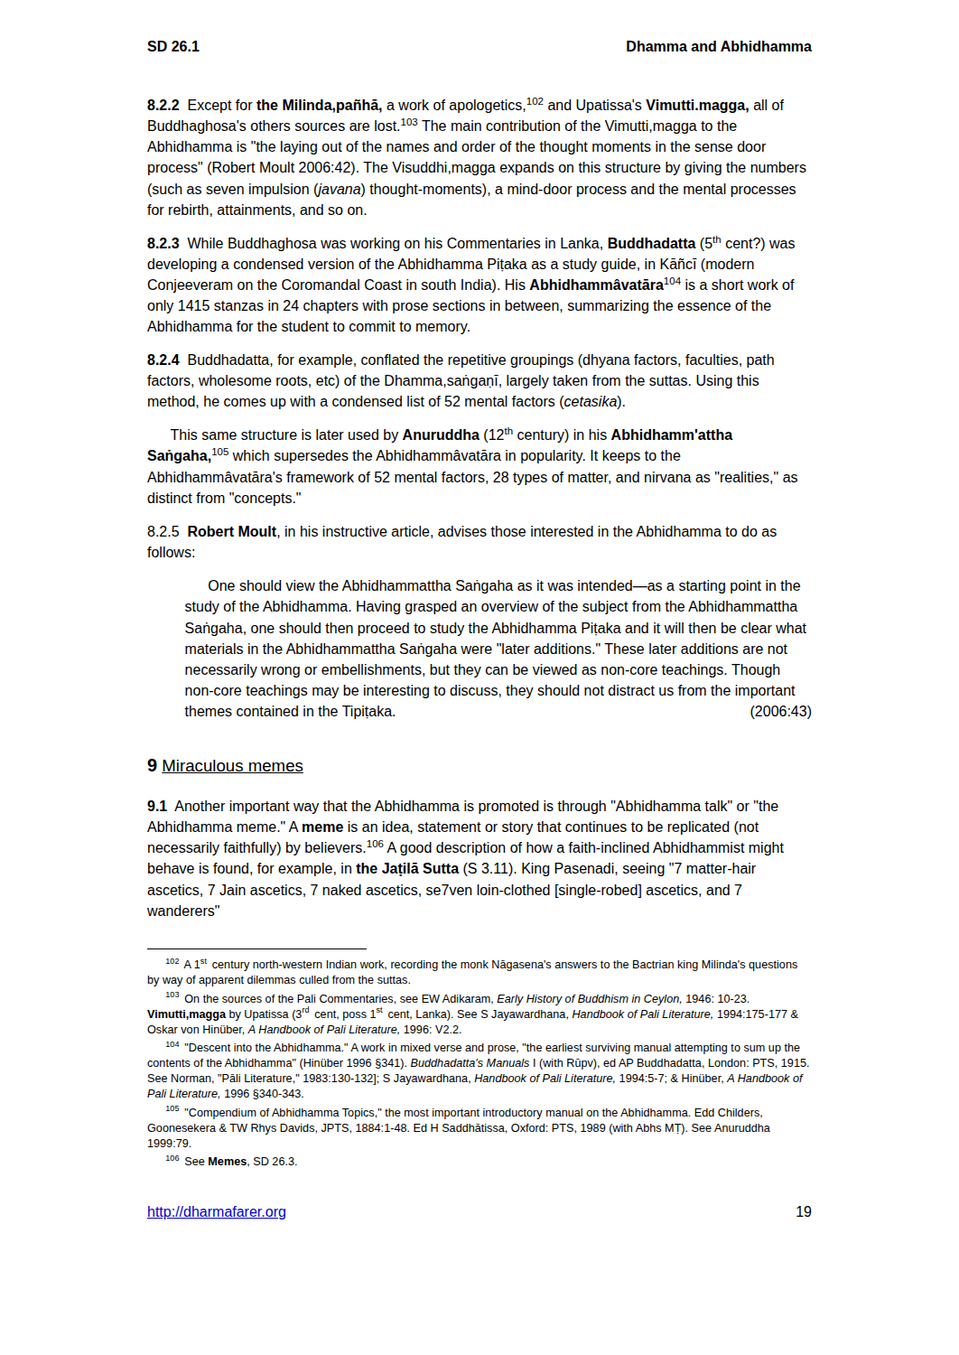SD 26.1
Dhamma and Abhidhamma
8.2.2 Except for the Milinda,pañhā, a work of apologetics,102 and Upatissa's Vimutti.magga, all of Buddhaghosa's others sources are lost.103 The main contribution of the Vimutti,magga to the Abhidhamma is "the laying out of the names and order of the thought moments in the sense door process" (Robert Moult 2006:42). The Visuddhi,magga expands on this structure by giving the numbers (such as seven impulsion (javana) thought-moments), a mind-door process and the mental processes for rebirth, attainments, and so on.
8.2.3 While Buddhaghosa was working on his Commentaries in Lanka, Buddhadatta (5th cent?) was developing a condensed version of the Abhidhamma Piṭaka as a study guide, in Kāñcī (modern Conjeeveram on the Coromandal Coast in south India). His Abhidhammâvatāra104 is a short work of only 1415 stanzas in 24 chapters with prose sections in between, summarizing the essence of the Abhidhamma for the student to commit to memory.
8.2.4 Buddhadatta, for example, conflated the repetitive groupings (dhyana factors, faculties, path factors, wholesome roots, etc) of the Dhamma,saṅgaṇī, largely taken from the suttas. Using this method, he comes up with a condensed list of 52 mental factors (cetasika).
This same structure is later used by Anuruddha (12th century) in his Abhidhamm'attha Saṅgaha,105 which supersedes the Abhidhammâvatāra in popularity. It keeps to the Abhidhammâvatāra's framework of 52 mental factors, 28 types of matter, and nirvana as "realities," as distinct from "concepts."
8.2.5 Robert Moult, in his instructive article, advises those interested in the Abhidhamma to do as follows:
One should view the Abhidhammattha Saṅgaha as it was intended—as a starting point in the study of the Abhidhamma. Having grasped an overview of the subject from the Abhidhammattha Saṅgaha, one should then proceed to study the Abhidhamma Piṭaka and it will then be clear what materials in the Abhidhammattha Saṅgaha were "later additions." These later additions are not necessarily wrong or embellishments, but they can be viewed as non-core teachings. Though non-core teachings may be interesting to discuss, they should not distract us from the important themes contained in the Tipiṭaka. (2006:43)
9 Miraculous memes
9.1 Another important way that the Abhidhamma is promoted is through "Abhidhamma talk" or "the Abhidhamma meme." A meme is an idea, statement or story that continues to be replicated (not necessarily faithfully) by believers.106 A good description of how a faith-inclined Abhidhammist might behave is found, for example, in the Jaṭilā Sutta (S 3.11). King Pasenadi, seeing "7 matter-hair ascetics, 7 Jain ascetics, 7 naked ascetics, se7ven loin-clothed [single-robed] ascetics, and 7 wanderers"
102 A 1st century north-western Indian work, recording the monk Nāgasena's answers to the Bactrian king Milinda's questions by way of apparent dilemmas culled from the suttas.
103 On the sources of the Pali Commentaries, see EW Adikaram, Early History of Buddhism in Ceylon, 1946: 10-23. Vimutti,magga by Upatissa (3rd cent, poss 1st cent, Lanka). See S Jayawardhana, Handbook of Pali Literature, 1994:175-177 & Oskar von Hinüber, A Handbook of Pali Literature, 1996: V2.2.
104 "Descent into the Abhidhamma." A work in mixed verse and prose, "the earliest surviving manual attempting to sum up the contents of the Abhidhamma" (Hinüber 1996 §341). Buddhadatta's Manuals I (with Rūpv), ed AP Buddhadatta, London: PTS, 1915. See Norman, "Pāli Literature," 1983:130-132]; S Jayawardhana, Handbook of Pali Literature, 1994:5-7; & Hinüber, A Handbook of Pali Literature, 1996 §340-343.
105 "Compendium of Abhidhamma Topics," the most important introductory manual on the Abhidhamma. Edd Childers, Goonesekera & TW Rhys Davids, JPTS, 1884:1-48. Ed H Saddhātissa, Oxford: PTS, 1989 (with Abhs MṬ). See Anuruddha 1999:79.
106 See Memes, SD 26.3.
http://dharmafarer.org
19